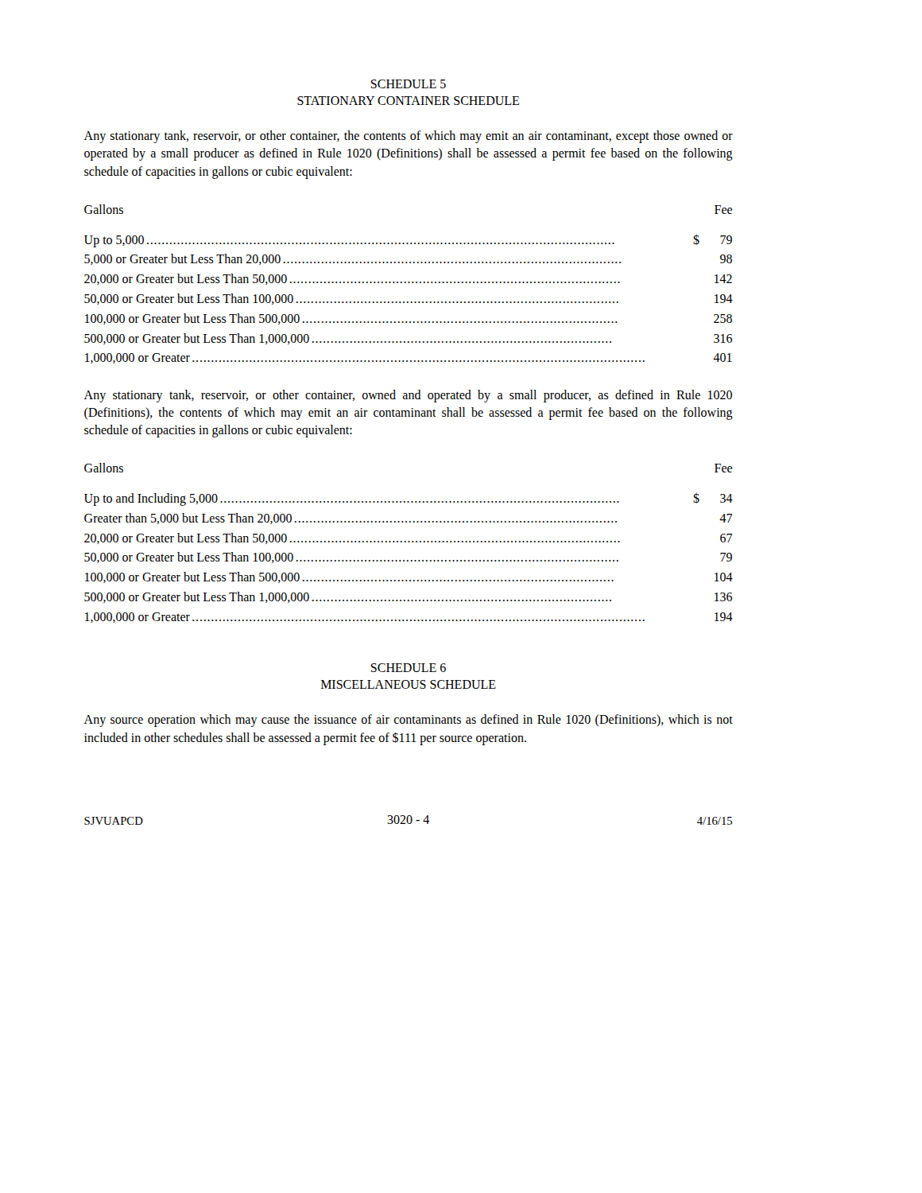SCHEDULE 5 STATIONARY CONTAINER SCHEDULE
Any stationary tank, reservoir, or other container, the contents of which may emit an air contaminant, except those owned or operated by a small producer as defined in Rule 1020 (Definitions) shall be assessed a permit fee based on the following schedule of capacities in gallons or cubic equivalent:
Gallons Fee
| Up to 5,000 ........................................................................................................................... | $ | 79 |
| 5,000 or Greater but Less Than 20,000 ......................................................................................... | | 98 |
| 20,000 or Greater but Less Than 50,000 ....................................................................................... | | 142 |
| 50,000 or Greater but Less Than 100,000 ..................................................................................... | | 194 |
| 100,000 or Greater but Less Than 500,000 ................................................................................... | | 258 |
| 500,000 or Greater but Less Than 1,000,000 ............................................................................... | | 316 |
| 1,000,000 or Greater ....................................................................................................................... | | 401 |
Any stationary tank, reservoir, or other container, owned and operated by a small producer, as defined in Rule 1020 (Definitions), the contents of which may emit an air contaminant shall be assessed a permit fee based on the following schedule of capacities in gallons or cubic equivalent:
Gallons Fee
| Up to and Including 5,000 ......................................................................................................... | $ | 34 |
| Greater than 5,000 but Less Than 20,000 ..................................................................................... | | 47 |
| 20,000 or Greater but Less Than 50,000 ....................................................................................... | | 67 |
| 50,000 or Greater but Less Than 100,000 ..................................................................................... | | 79 |
| 100,000 or Greater but Less Than 500,000 .................................................................................. | | 104 |
| 500,000 or Greater but Less Than 1,000,000 ............................................................................... | | 136 |
| 1,000,000 or Greater ....................................................................................................................... | | 194 |
SCHEDULE 6 MISCELLANEOUS SCHEDULE
Any source operation which may cause the issuance of air contaminants as defined in Rule 1020 (Definitions), which is not included in other schedules shall be assessed a permit fee of $111 per source operation.
SJVUAPCD
3020 - 4
4/16/15